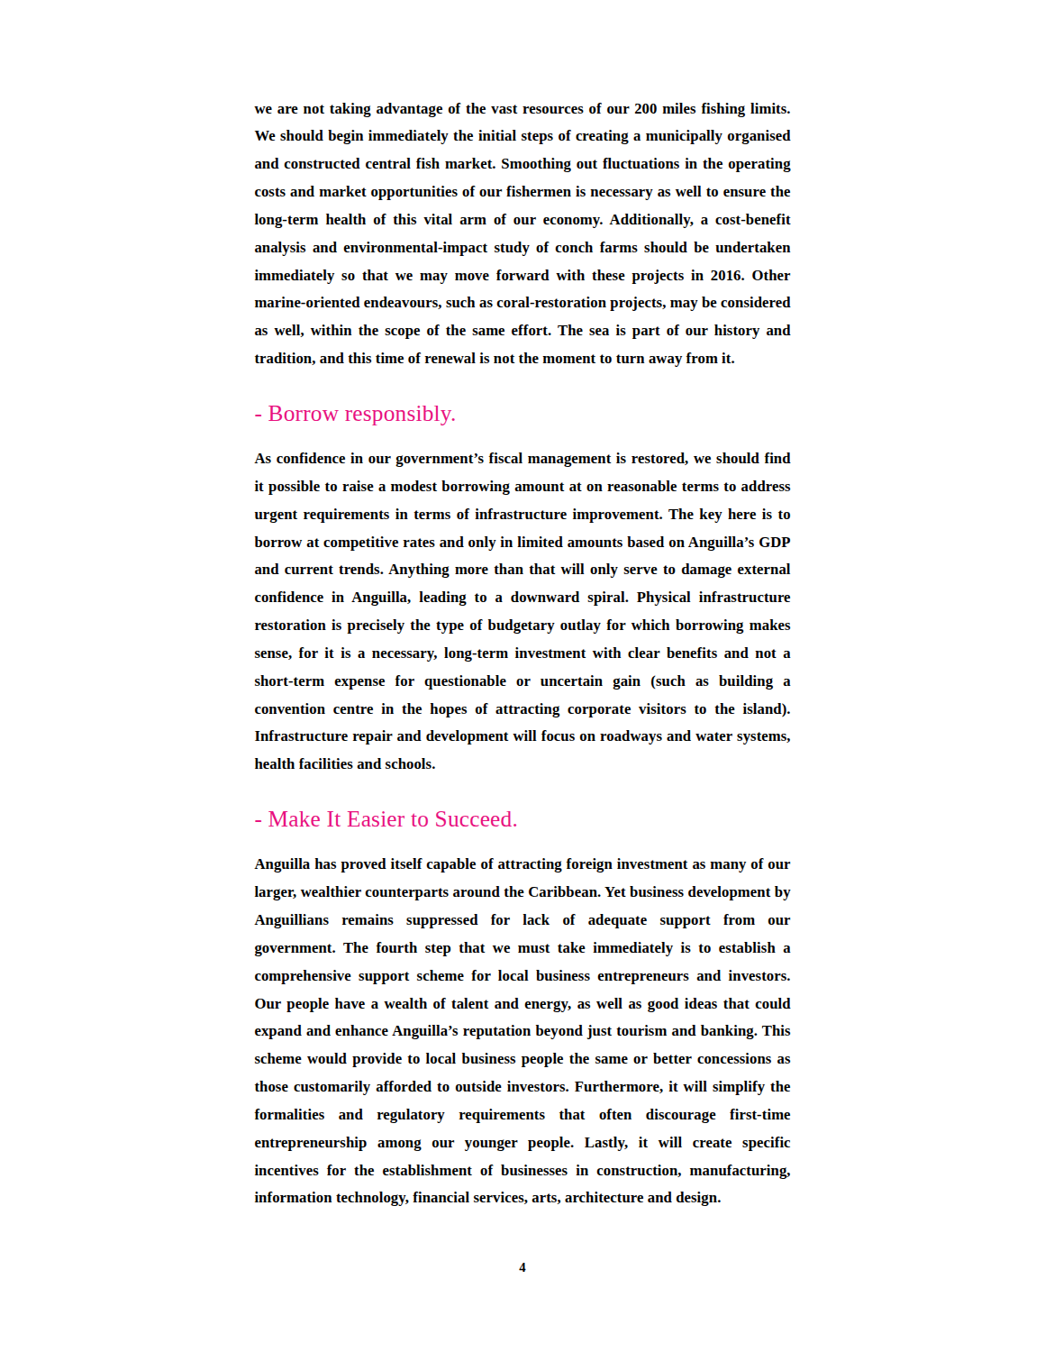we are not taking advantage of the vast resources of our 200 miles fishing limits. We should begin immediately the initial steps of creating a municipally organised and constructed central fish market. Smoothing out fluctuations in the operating costs and market opportunities of our fishermen is necessary as well to ensure the long-term health of this vital arm of our economy. Additionally, a cost-benefit analysis and environmental-impact study of conch farms should be undertaken immediately so that we may move forward with these projects in 2016. Other marine-oriented endeavours, such as coral-restoration projects, may be considered as well, within the scope of the same effort. The sea is part of our history and tradition, and this time of renewal is not the moment to turn away from it.
- Borrow responsibly.
As confidence in our government’s fiscal management is restored, we should find it possible to raise a modest borrowing amount at on reasonable terms to address urgent requirements in terms of infrastructure improvement. The key here is to borrow at competitive rates and only in limited amounts based on Anguilla’s GDP and current trends. Anything more than that will only serve to damage external confidence in Anguilla, leading to a downward spiral. Physical infrastructure restoration is precisely the type of budgetary outlay for which borrowing makes sense, for it is a necessary, long-term investment with clear benefits and not a short-term expense for questionable or uncertain gain (such as building a convention centre in the hopes of attracting corporate visitors to the island). Infrastructure repair and development will focus on roadways and water systems, health facilities and schools.
- Make It Easier to Succeed.
Anguilla has proved itself capable of attracting foreign investment as many of our larger, wealthier counterparts around the Caribbean. Yet business development by Anguillians remains suppressed for lack of adequate support from our government. The fourth step that we must take immediately is to establish a comprehensive support scheme for local business entrepreneurs and investors. Our people have a wealth of talent and energy, as well as good ideas that could expand and enhance Anguilla’s reputation beyond just tourism and banking. This scheme would provide to local business people the same or better concessions as those customarily afforded to outside investors. Furthermore, it will simplify the formalities and regulatory requirements that often discourage first-time entrepreneurship among our younger people. Lastly, it will create specific incentives for the establishment of businesses in construction, manufacturing, information technology, financial services, arts, architecture and design.
4